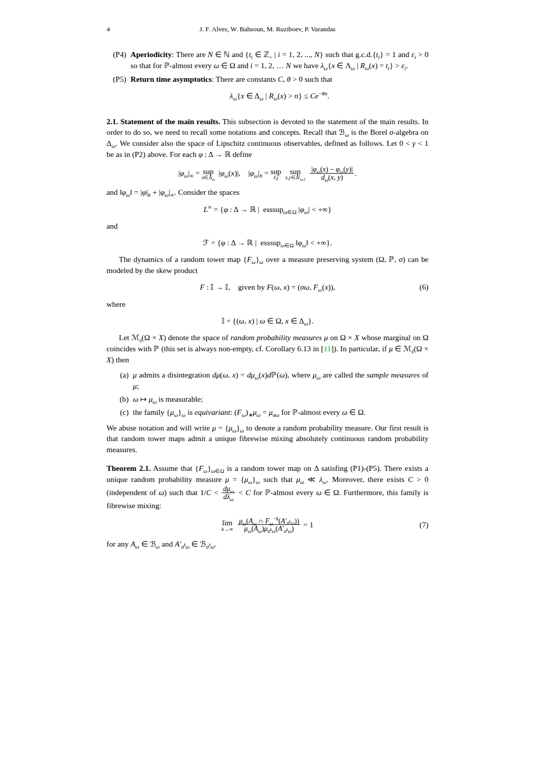4
J. F. Alves, W. Bahsoun, M. Ruziboev, P. Varandas
(P4)
Aperiodicity: There are N ∈ ℕ and {ti ∈ ℤ+ | i = 1, 2, ..., N} such that g.c.d.{ti} = 1 and εi > 0 so that for ℙ-almost every ω ∈ Ω and i = 1, 2, … N we have λω{x ∈ Λω | Rω(x) = ti} > εi.
(P5)
Return time asymptotics: There are constants C, θ > 0 such that
λω{x ∈ Δω | Rω(x) > n} ≤ Ce−θn.
2.1. Statement of the main results. This subsection is devoted to the statement of the main results. In order to do so, we need to recall some notations and concepts. Recall that ℬω is the Borel σ-algebra on Δω. We consider also the space of Lipschitz continuous observables, defined as follows. Let 0 < γ < 1 be as in (P2) above. For each φ : Δ → ℝ define
|φω|∞ = sup x∈Δω |φω(x)|, |φω|h = sup ℓ,j sup x,y∈Δjω,ℓ |φω(x) − φω(y)|dω(x, y).
and ‖φω‖ = |φ|h + |φω|∞. Consider the spaces
L∞ = {φ : Δ → ℝ | esssupω∈Ω |φω| < +∞}
and
ℱ = {φ : Δ → ℝ | esssupω∈Ω ‖φω‖ < +∞}.
The dynamics of a random tower map {Fω}ω over a measure preserving system (Ω, ℙ, σ) can be modeled by the skew product
F : 𝕀 → 𝕀, given by F(ω, x) = (σω, Fω(x)), (6)
where
𝕀 = {(ω, x) | ω ∈ Ω, x ∈ Δω}.
Let ℳŝ(Ω × X) denote the space of random probability measures μ on Ω × X whose marginal on Ω coincides with ℙ (this set is always non-empty, cf. Corollary 6.13 in [11]). In particular, if μ ∈ ℳŝ(Ω × X) then
(a)
μ admits a disintegration dμ(ω, x) = dμω(x)d ℙ(ω), where μω are called the sample measures of μ;
(b)
ω ↦ μω is measurable;
(c)
the family {μω}ω is equivariant: (Fω)∗μω = μσω for ℙ-almost every ω ∈ Ω.
We abuse notation and will write μ = {μω}ω to denote a random probability measure. Our first result is that random tower maps admit a unique fibrewise mixing absolutely continuous random probability measures.
Theorem 2.1. Assume that {Fω}ω∈Ω is a random tower map on Δ satisfing (P1)-(P5). There exists a unique random probability measure μ = {μω}ω such that μω ≪ λω. Moreover, there exists C > 0 (independent of ω) such that 1/C < dμω dλω < C for ℙ-almost every ω ∈ Ω. Furthermore, this family is fibrewise mixing:
lim k→∞ μω(Aω ∩ Fω−k(A′σkω)) μω(Aω)μσkω(A′σkω) = 1 (7)
for any Aω ∈ ℬω and A′σkω ∈ ℬσkω.